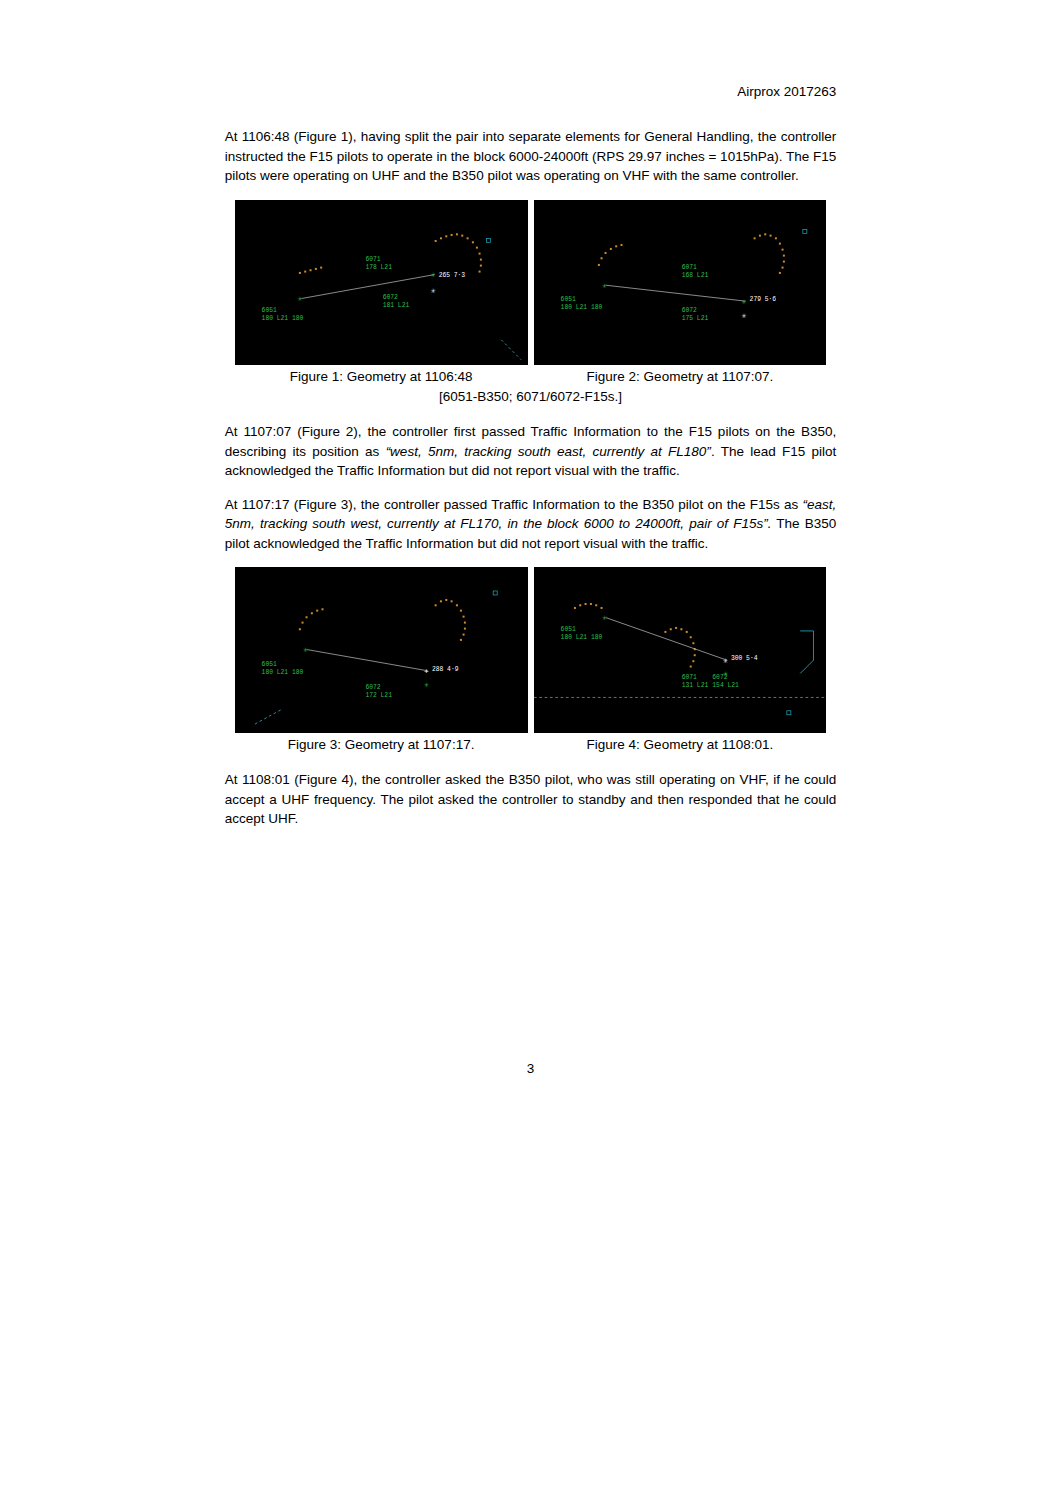Airprox 2017263
At 1106:48 (Figure 1), having split the pair into separate elements for General Handling, the controller instructed the F15 pilots to operate in the block 6000-24000ft (RPS 29.97 inches = 1015hPa). The F15 pilots were operating on UHF and the B350 pilot was operating on VHF with the same controller.
6071 178 L21 6072 181 L21 6051 180 L21 180 265 7·3 ✳ ✳ ✳
6071 168 L21 6072 175 L21 6051 180 L21 180 279 5·6 ✳ ✳ ✳
Figure 1: Geometry at 1106:48
Figure 2: Geometry at 1107:07.
[6051-B350; 6071/6072-F15s.]
At 1107:07 (Figure 2), the controller first passed Traffic Information to the F15 pilots on the B350, describing its position as “west, 5nm, tracking south east, currently at FL180”. The lead F15 pilot acknowledged the Traffic Information but did not report visual with the traffic.
At 1107:17 (Figure 3), the controller passed Traffic Information to the B350 pilot on the F15s as “east, 5nm, tracking south west, currently at FL170, in the block 6000 to 24000ft, pair of F15s”. The B350 pilot acknowledged the Traffic Information but did not report visual with the traffic.
6051 180 L21 180 6072 172 L21 288 4·9 ✳ + ✳
6051 180 L21 180 6071 131 L21 6072 154 L21 300 5·4 ✳ ✳ ✳
Figure 3: Geometry at 1107:17.
Figure 4: Geometry at 1108:01.
At 1108:01 (Figure 4), the controller asked the B350 pilot, who was still operating on VHF, if he could accept a UHF frequency. The pilot asked the controller to standby and then responded that he could accept UHF.
3